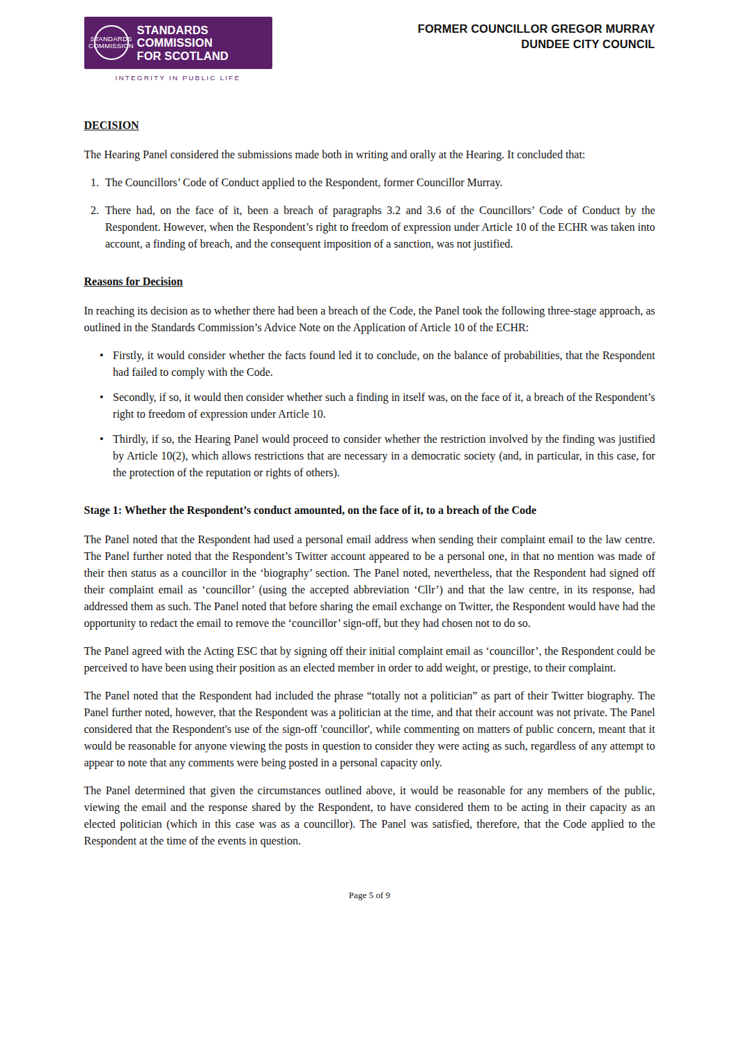STANDARDS
COMMISSION
STANDARDS
COMMISSION
FOR SCOTLAND
Integrity in Public Life
FORMER COUNCILLOR GREGOR MURRAY
DUNDEE CITY COUNCIL
DECISION
The Hearing Panel considered the submissions made both in writing and orally at the Hearing. It concluded that:
The Councillors’ Code of Conduct applied to the Respondent, former Councillor Murray.
There had, on the face of it, been a breach of paragraphs 3.2 and 3.6 of the Councillors’ Code of Conduct by the Respondent. However, when the Respondent’s right to freedom of expression under Article 10 of the ECHR was taken into account, a finding of breach, and the consequent imposition of a sanction, was not justified.
Reasons for Decision
In reaching its decision as to whether there had been a breach of the Code, the Panel took the following three-stage approach, as outlined in the Standards Commission’s Advice Note on the Application of Article 10 of the ECHR:
Firstly, it would consider whether the facts found led it to conclude, on the balance of probabilities, that the Respondent had failed to comply with the Code.
Secondly, if so, it would then consider whether such a finding in itself was, on the face of it, a breach of the Respondent’s right to freedom of expression under Article 10.
Thirdly, if so, the Hearing Panel would proceed to consider whether the restriction involved by the finding was justified by Article 10(2), which allows restrictions that are necessary in a democratic society (and, in particular, in this case, for the protection of the reputation or rights of others).
Stage 1: Whether the Respondent’s conduct amounted, on the face of it, to a breach of the Code
The Panel noted that the Respondent had used a personal email address when sending their complaint email to the law centre. The Panel further noted that the Respondent’s Twitter account appeared to be a personal one, in that no mention was made of their then status as a councillor in the ‘biography’ section. The Panel noted, nevertheless, that the Respondent had signed off their complaint email as ‘councillor’ (using the accepted abbreviation ‘Cllr’) and that the law centre, in its response, had addressed them as such. The Panel noted that before sharing the email exchange on Twitter, the Respondent would have had the opportunity to redact the email to remove the ‘councillor’ sign-off, but they had chosen not to do so.
The Panel agreed with the Acting ESC that by signing off their initial complaint email as ‘councillor’, the Respondent could be perceived to have been using their position as an elected member in order to add weight, or prestige, to their complaint.
The Panel noted that the Respondent had included the phrase “totally not a politician” as part of their Twitter biography. The Panel further noted, however, that the Respondent was a politician at the time, and that their account was not private. The Panel considered that the Respondent's use of the sign-off 'councillor', while commenting on matters of public concern, meant that it would be reasonable for anyone viewing the posts in question to consider they were acting as such, regardless of any attempt to appear to note that any comments were being posted in a personal capacity only.
The Panel determined that given the circumstances outlined above, it would be reasonable for any members of the public, viewing the email and the response shared by the Respondent, to have considered them to be acting in their capacity as an elected politician (which in this case was as a councillor). The Panel was satisfied, therefore, that the Code applied to the Respondent at the time of the events in question.
Page 5 of 9